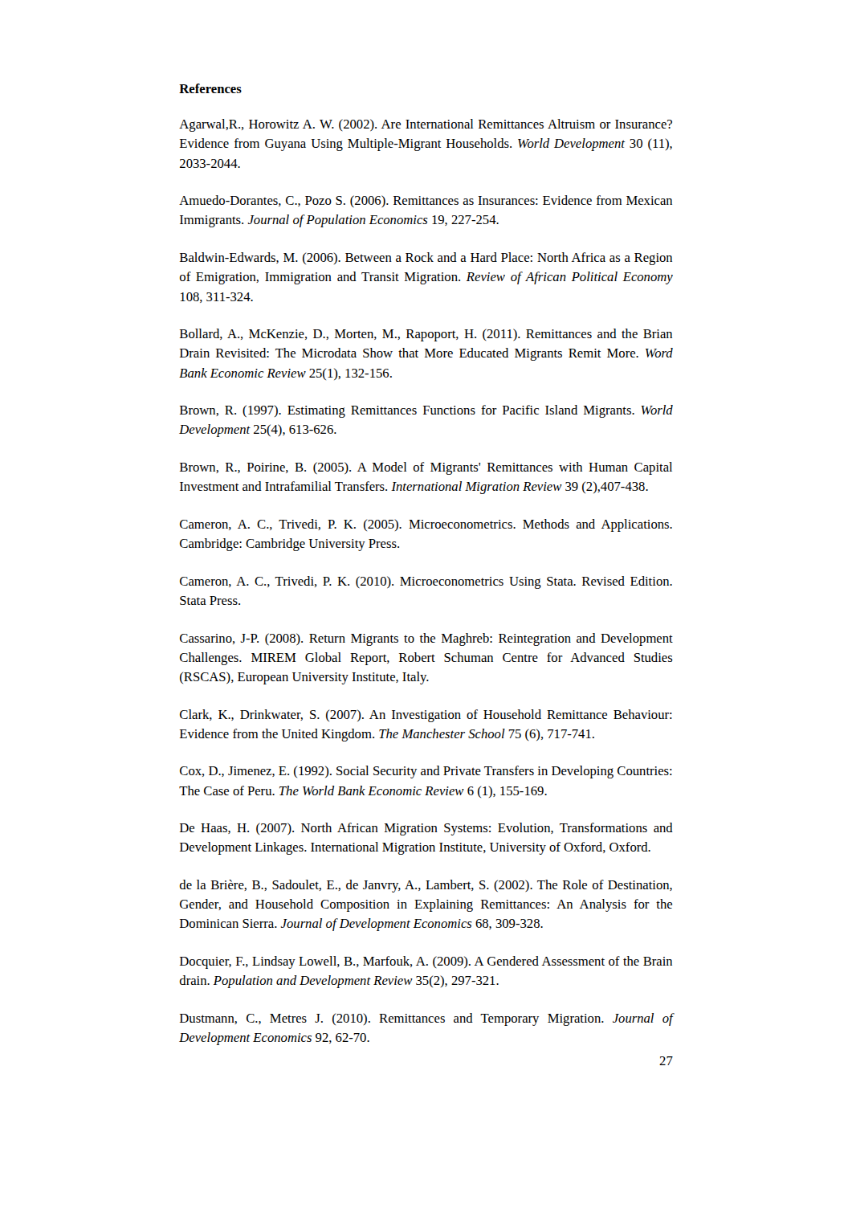References
Agarwal,R., Horowitz A. W. (2002). Are International Remittances Altruism or Insurance? Evidence from Guyana Using Multiple-Migrant Households. World Development 30 (11), 2033-2044.
Amuedo-Dorantes, C., Pozo S. (2006). Remittances as Insurances: Evidence from Mexican Immigrants. Journal of Population Economics 19, 227-254.
Baldwin-Edwards, M. (2006). Between a Rock and a Hard Place: North Africa as a Region of Emigration, Immigration and Transit Migration. Review of African Political Economy 108, 311-324.
Bollard, A., McKenzie, D., Morten, M., Rapoport, H. (2011). Remittances and the Brian Drain Revisited: The Microdata Show that More Educated Migrants Remit More. Word Bank Economic Review 25(1), 132-156.
Brown, R. (1997). Estimating Remittances Functions for Pacific Island Migrants. World Development 25(4), 613-626.
Brown, R., Poirine, B. (2005). A Model of Migrants' Remittances with Human Capital Investment and Intrafamilial Transfers. International Migration Review 39 (2),407-438.
Cameron, A. C., Trivedi, P. K. (2005). Microeconometrics. Methods and Applications. Cambridge: Cambridge University Press.
Cameron, A. C., Trivedi, P. K. (2010). Microeconometrics Using Stata. Revised Edition. Stata Press.
Cassarino, J-P. (2008). Return Migrants to the Maghreb: Reintegration and Development Challenges. MIREM Global Report, Robert Schuman Centre for Advanced Studies (RSCAS), European University Institute, Italy.
Clark, K., Drinkwater, S. (2007). An Investigation of Household Remittance Behaviour: Evidence from the United Kingdom. The Manchester School 75 (6), 717-741.
Cox, D., Jimenez, E. (1992). Social Security and Private Transfers in Developing Countries: The Case of Peru. The World Bank Economic Review 6 (1), 155-169.
De Haas, H. (2007). North African Migration Systems: Evolution, Transformations and Development Linkages. International Migration Institute, University of Oxford, Oxford.
de la Brière, B., Sadoulet, E., de Janvry, A., Lambert, S. (2002). The Role of Destination, Gender, and Household Composition in Explaining Remittances: An Analysis for the Dominican Sierra. Journal of Development Economics 68, 309-328.
Docquier, F., Lindsay Lowell, B., Marfouk, A. (2009). A Gendered Assessment of the Brain drain. Population and Development Review 35(2), 297-321.
Dustmann, C., Metres J. (2010). Remittances and Temporary Migration. Journal of Development Economics 92, 62-70.
27